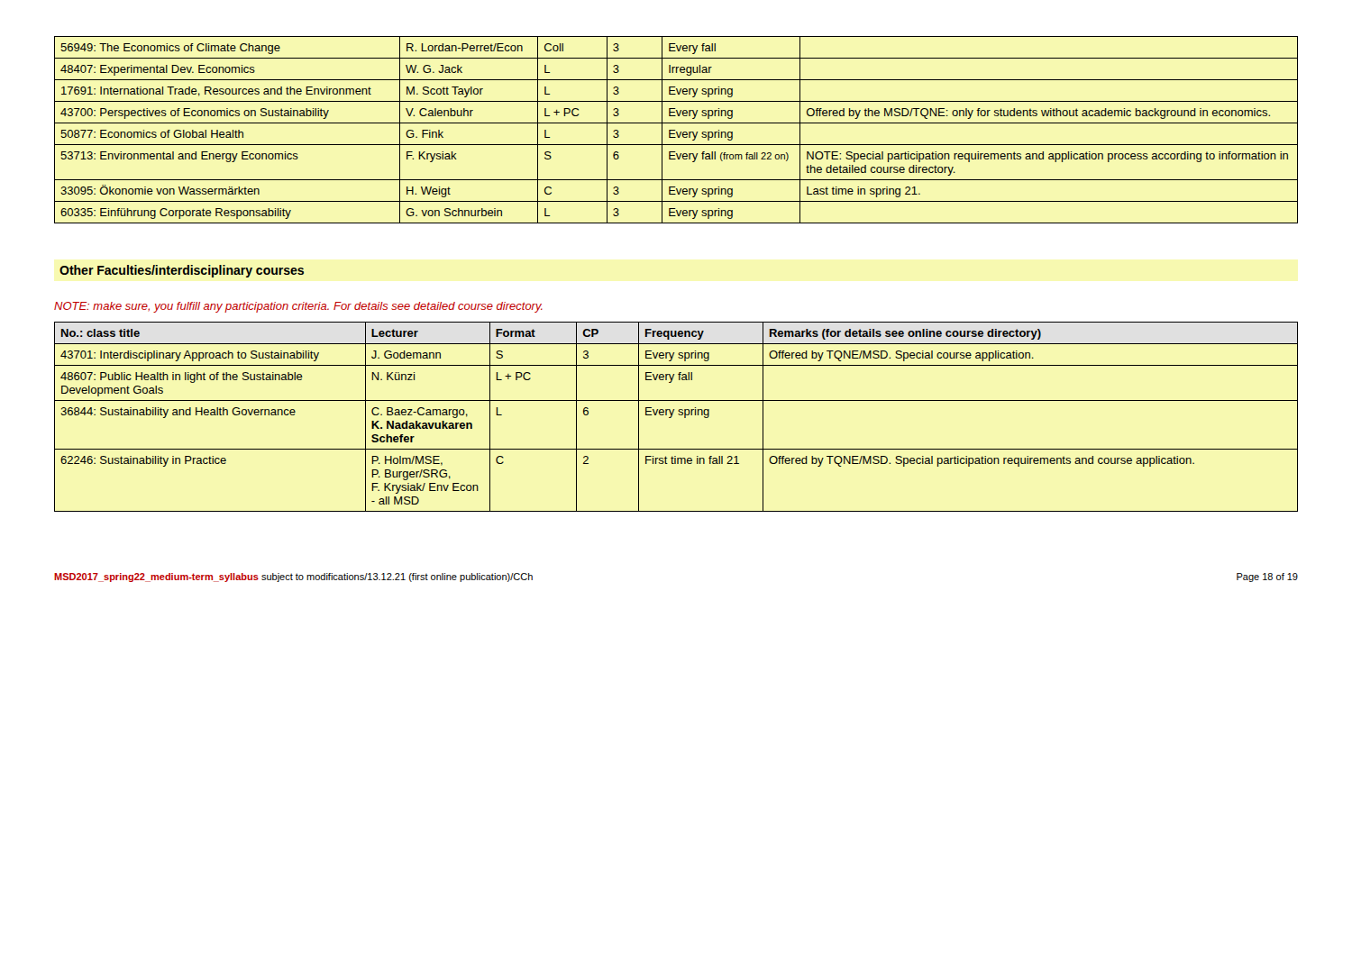| 56949: The Economics of Climate Change | R. Lordan-Perret/Econ | Coll | 3 | Every fall | |
| 48407: Experimental Dev. Economics | W. G. Jack | L | 3 | Irregular | |
| 17691: International Trade, Resources and the Environment | M. Scott Taylor | L | 3 | Every spring | |
| 43700: Perspectives of Economics on Sustainability | V. Calenbuhr | L + PC | 3 | Every spring | Offered by the MSD/TQNE: only for students without academic background in economics. |
| 50877: Economics of Global Health | G. Fink | L | 3 | Every spring | |
| 53713: Environmental and Energy Economics | F. Krysiak | S | 6 | Every fall (from fall 22 on) | NOTE: Special participation requirements and application process according to information in the detailed course directory. |
| 33095: Ökonomie von Wassermärkten | H. Weigt | C | 3 | Every spring | Last time in spring 21. |
| 60335: Einführung Corporate Responsability | G. von Schnurbein | L | 3 | Every spring | |
Other Faculties/interdisciplinary courses
NOTE: make sure, you fulfill any participation criteria. For details see detailed course directory.
| No.: class title | Lecturer | Format | CP | Frequency | Remarks (for details see online course directory) |
| --- | --- | --- | --- | --- | --- |
| 43701: Interdisciplinary Approach to Sustainability | J. Godemann | S | 3 | Every spring | Offered by TQNE/MSD. Special course application. |
| 48607: Public Health in light of the Sustainable Development Goals | N. Künzi | L + PC | | Every fall | |
| 36844: Sustainability and Health Governance | C. Baez-Camargo, K. Nadakavukaren Schefer | L | 6 | Every spring | |
| 62246: Sustainability in Practice | P. Holm/MSE, P. Burger/SRG, F. Krysiak/ Env Econ - all MSD | C | 2 | First time in fall 21 | Offered by TQNE/MSD. Special participation requirements and course application. |
MSD2017_spring22_medium-term_syllabus subject to modifications/13.12.21 (first online publication)/CCh
Page 18 of 19